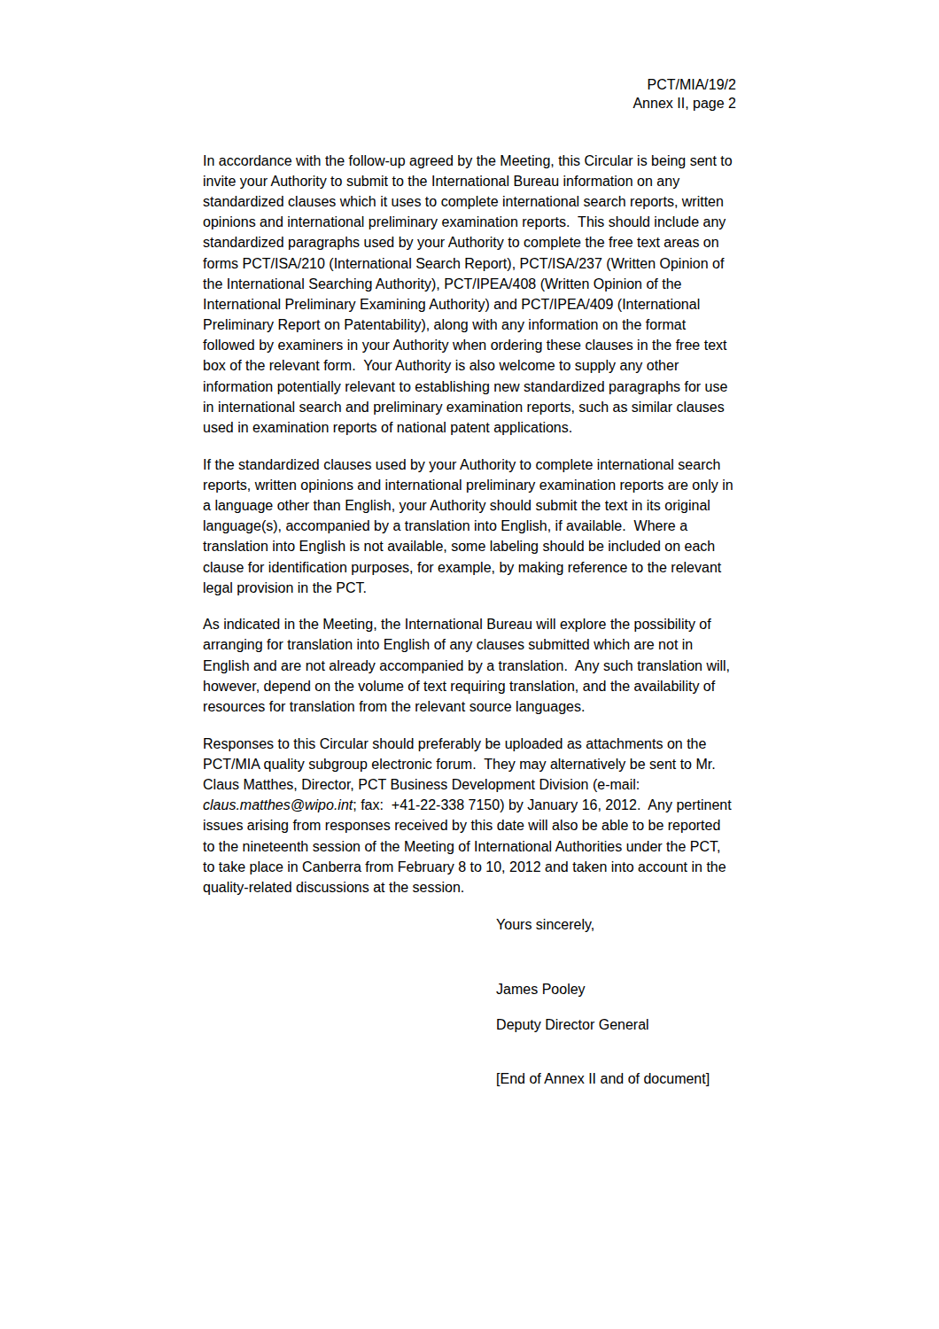PCT/MIA/19/2
Annex II, page 2
In accordance with the follow-up agreed by the Meeting, this Circular is being sent to invite your Authority to submit to the International Bureau information on any standardized clauses which it uses to complete international search reports, written opinions and international preliminary examination reports. This should include any standardized paragraphs used by your Authority to complete the free text areas on forms PCT/ISA/210 (International Search Report), PCT/ISA/237 (Written Opinion of the International Searching Authority), PCT/IPEA/408 (Written Opinion of the International Preliminary Examining Authority) and PCT/IPEA/409 (International Preliminary Report on Patentability), along with any information on the format followed by examiners in your Authority when ordering these clauses in the free text box of the relevant form. Your Authority is also welcome to supply any other information potentially relevant to establishing new standardized paragraphs for use in international search and preliminary examination reports, such as similar clauses used in examination reports of national patent applications.
If the standardized clauses used by your Authority to complete international search reports, written opinions and international preliminary examination reports are only in a language other than English, your Authority should submit the text in its original language(s), accompanied by a translation into English, if available. Where a translation into English is not available, some labeling should be included on each clause for identification purposes, for example, by making reference to the relevant legal provision in the PCT.
As indicated in the Meeting, the International Bureau will explore the possibility of arranging for translation into English of any clauses submitted which are not in English and are not already accompanied by a translation. Any such translation will, however, depend on the volume of text requiring translation, and the availability of resources for translation from the relevant source languages.
Responses to this Circular should preferably be uploaded as attachments on the PCT/MIA quality subgroup electronic forum. They may alternatively be sent to Mr. Claus Matthes, Director, PCT Business Development Division (e-mail: claus.matthes@wipo.int; fax: +41-22-338 7150) by January 16, 2012. Any pertinent issues arising from responses received by this date will also be able to be reported to the nineteenth session of the Meeting of International Authorities under the PCT, to take place in Canberra from February 8 to 10, 2012 and taken into account in the quality-related discussions at the session.
Yours sincerely,
James Pooley
Deputy Director General
[End of Annex II and of document]